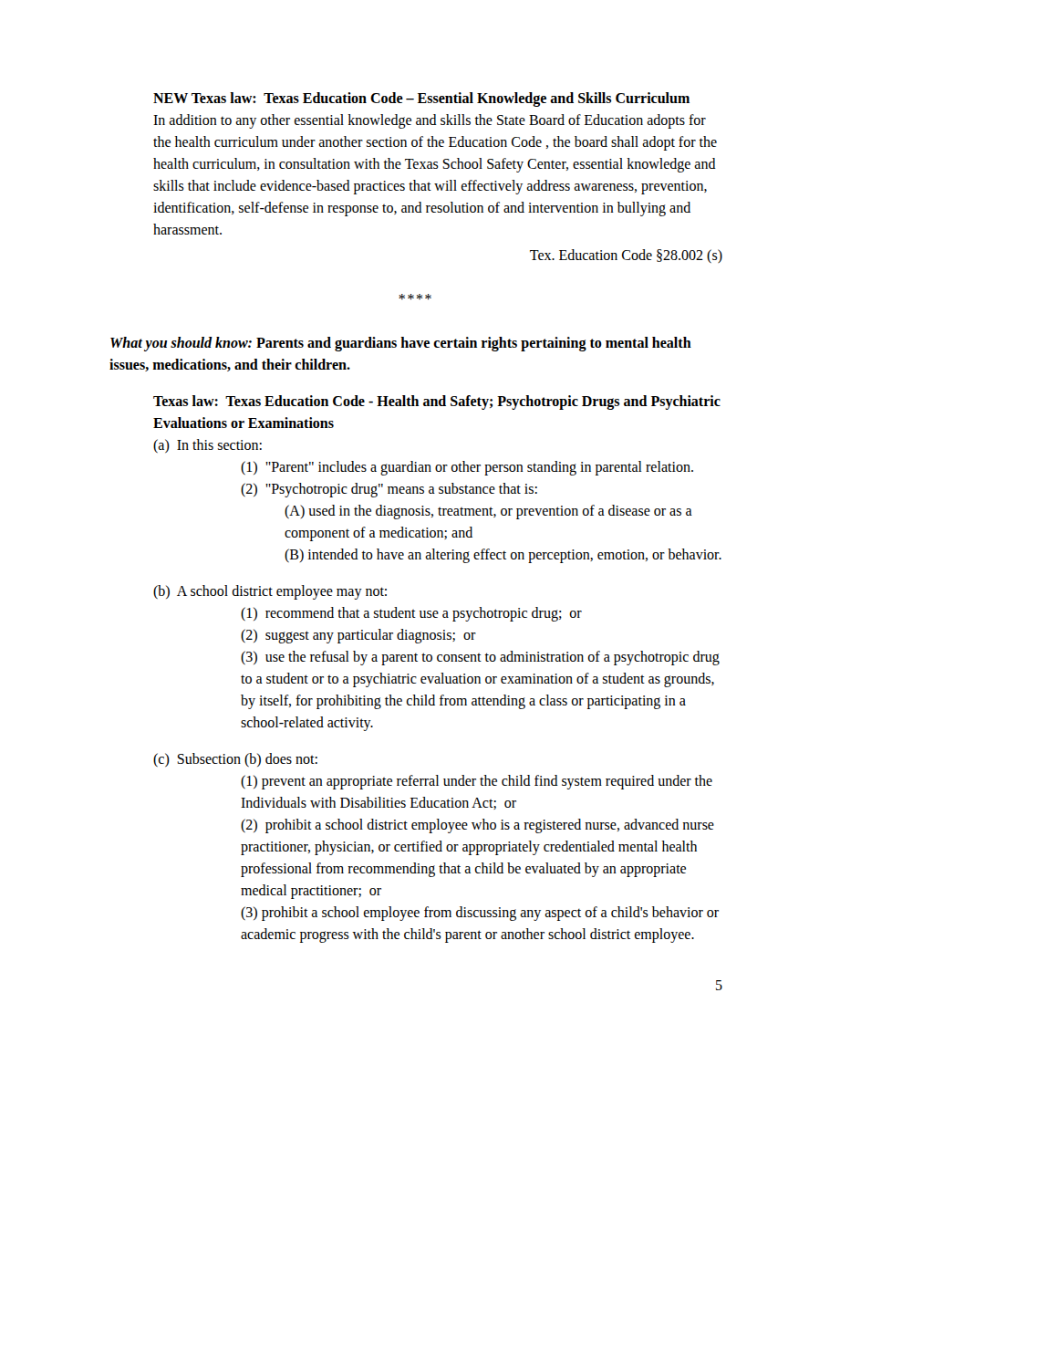NEW Texas law: Texas Education Code – Essential Knowledge and Skills Curriculum
In addition to any other essential knowledge and skills the State Board of Education adopts for the health curriculum under another section of the Education Code , the board shall adopt for the health curriculum, in consultation with the Texas School Safety Center, essential knowledge and skills that include evidence-based practices that will effectively address awareness, prevention, identification, self-defense in response to, and resolution of and intervention in bullying and harassment.
Tex. Education Code §28.002 (s)
****
What you should know: Parents and guardians have certain rights pertaining to mental health issues, medications, and their children.
Texas law: Texas Education Code - Health and Safety; Psychotropic Drugs and Psychiatric Evaluations or Examinations
(a) In this section:
(1) "Parent" includes a guardian or other person standing in parental relation.
(2) "Psychotropic drug" means a substance that is:
(A) used in the diagnosis, treatment, or prevention of a disease or as a component of a medication; and
(B) intended to have an altering effect on perception, emotion, or behavior.
(b) A school district employee may not:
(1) recommend that a student use a psychotropic drug; or
(2) suggest any particular diagnosis; or
(3) use the refusal by a parent to consent to administration of a psychotropic drug to a student or to a psychiatric evaluation or examination of a student as grounds, by itself, for prohibiting the child from attending a class or participating in a school-related activity.
(c) Subsection (b) does not:
(1) prevent an appropriate referral under the child find system required under the Individuals with Disabilities Education Act; or
(2) prohibit a school district employee who is a registered nurse, advanced nurse practitioner, physician, or certified or appropriately credentialed mental health professional from recommending that a child be evaluated by an appropriate medical practitioner; or
(3) prohibit a school employee from discussing any aspect of a child's behavior or academic progress with the child's parent or another school district employee.
5